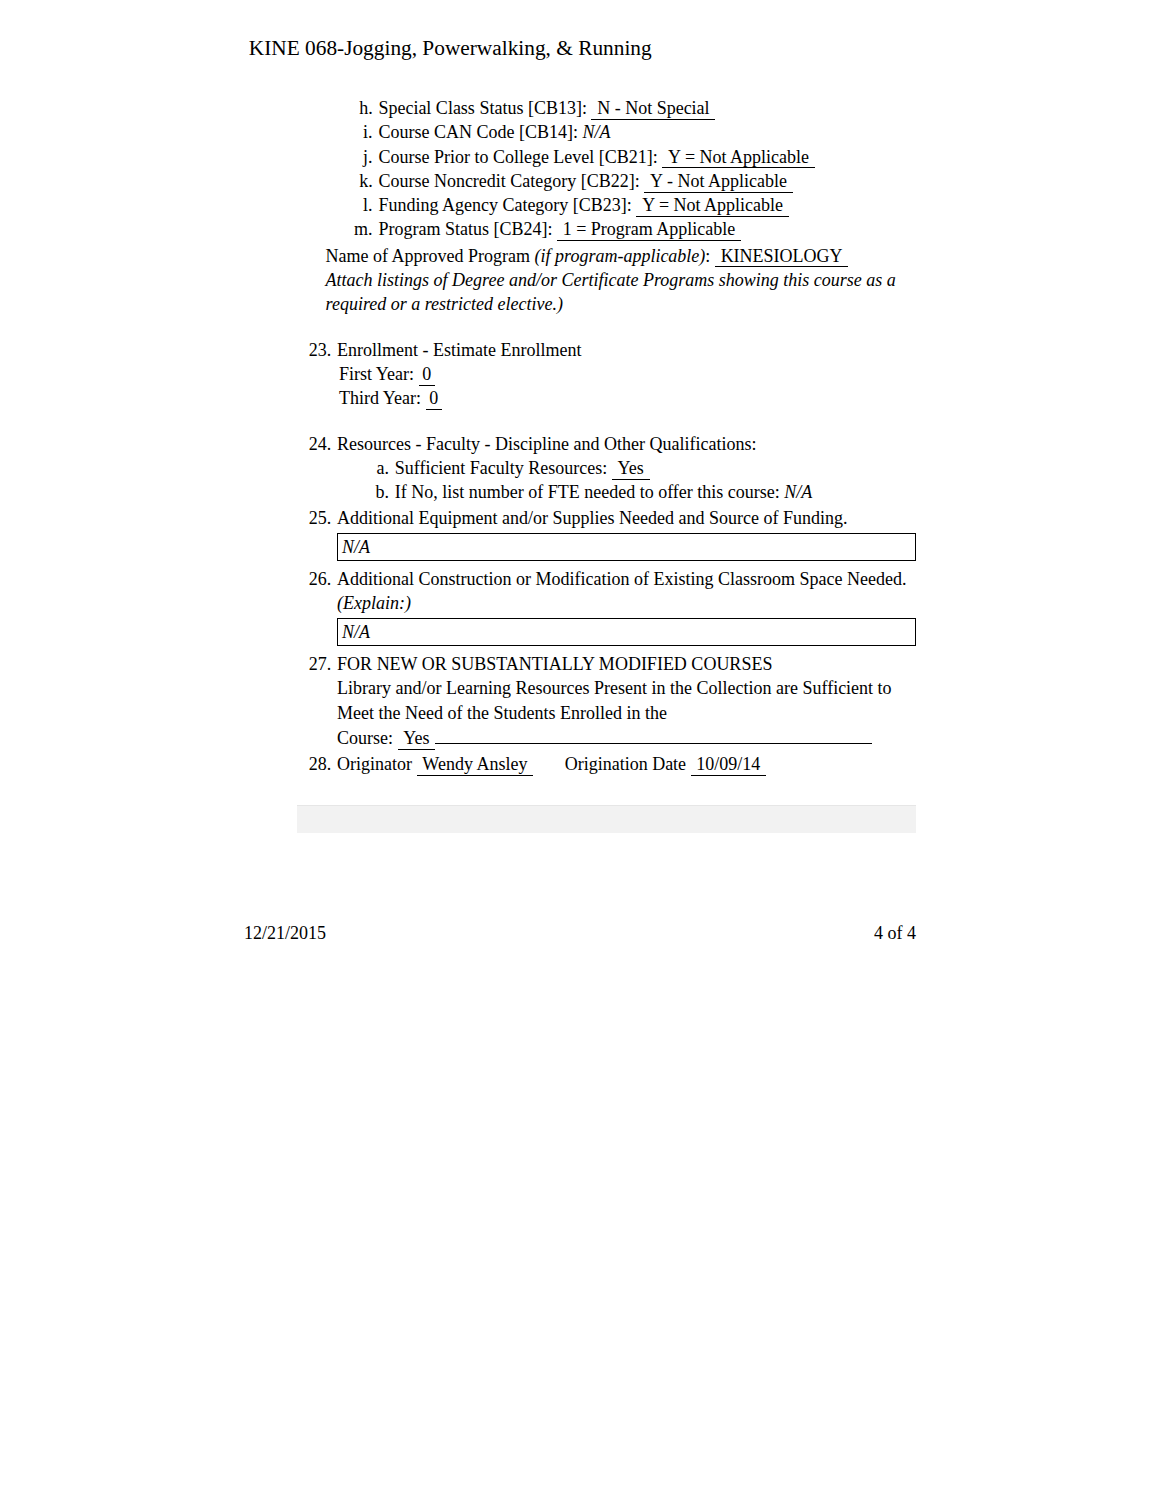KINE 068-Jogging, Powerwalking, & Running
h. Special Class Status [CB13]: N - Not Special
i. Course CAN Code [CB14]: N/A
j. Course Prior to College Level [CB21]: Y = Not Applicable
k. Course Noncredit Category [CB22]: Y - Not Applicable
l. Funding Agency Category [CB23]: Y = Not Applicable
m. Program Status [CB24]: 1 = Program Applicable
Name of Approved Program (if program-applicable): KINESIOLOGY
Attach listings of Degree and/or Certificate Programs showing this course as a required or a restricted elective.)
23. Enrollment - Estimate Enrollment
First Year: 0
Third Year: 0
24. Resources - Faculty - Discipline and Other Qualifications:
a. Sufficient Faculty Resources: Yes
b. If No, list number of FTE needed to offer this course: N/A
25. Additional Equipment and/or Supplies Needed and Source of Funding.
N/A
26. Additional Construction or Modification of Existing Classroom Space Needed. (Explain:)
N/A
27. FOR NEW OR SUBSTANTIALLY MODIFIED COURSES
Library and/or Learning Resources Present in the Collection are Sufficient to Meet the Need of the Students Enrolled in the
Course: Yes
28. Originator Wendy Ansley Origination Date 10/09/14
12/21/2015 4 of 4